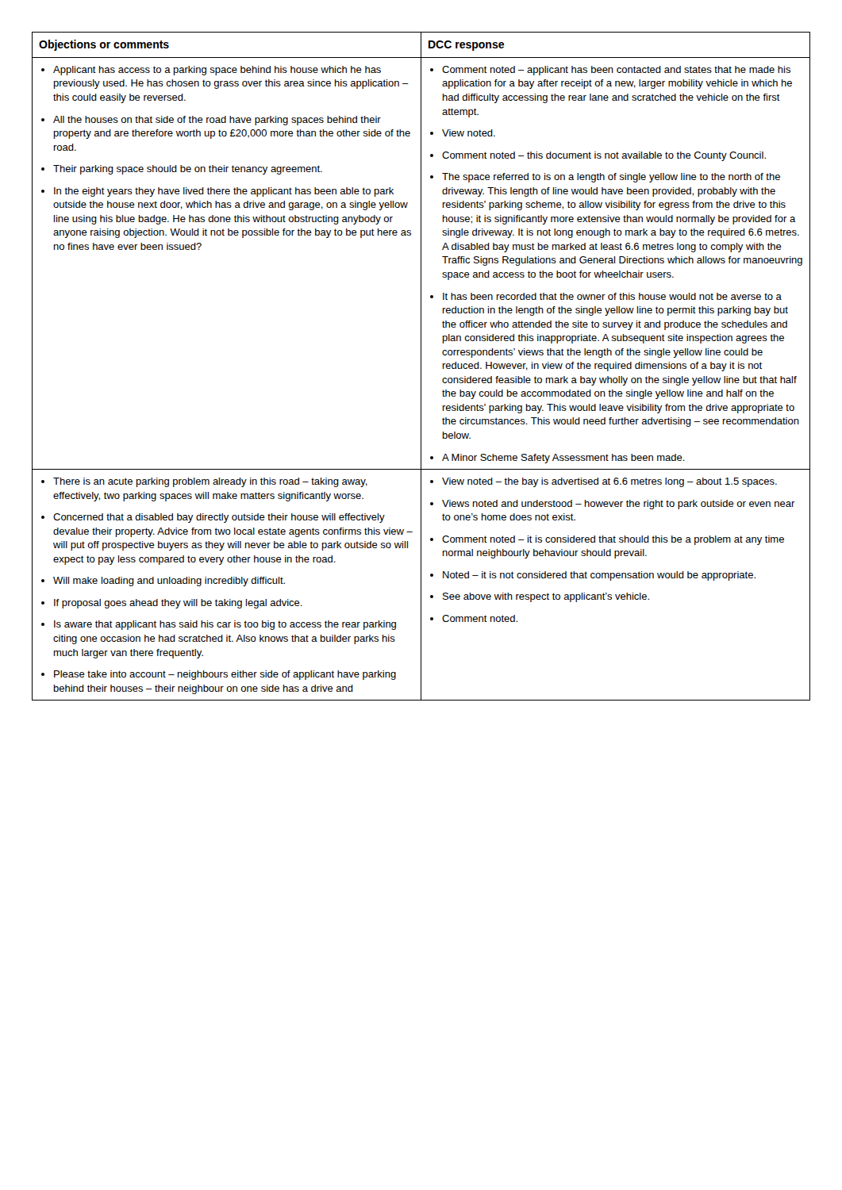| Objections or comments | DCC response |
| --- | --- |
| Applicant has access to a parking space behind his house which he has previously used. He has chosen to grass over this area since his application – this could easily be reversed. All the houses on that side of the road have parking spaces behind their property and are therefore worth up to £20,000 more than the other side of the road. Their parking space should be on their tenancy agreement. In the eight years they have lived there the applicant has been able to park outside the house next door, which has a drive and garage, on a single yellow line using his blue badge. He has done this without obstructing anybody or anyone raising objection. Would it not be possible for the bay to be put here as no fines have ever been issued? | Comment noted – applicant has been contacted and states that he made his application for a bay after receipt of a new, larger mobility vehicle in which he had difficulty accessing the rear lane and scratched the vehicle on the first attempt. View noted. Comment noted – this document is not available to the County Council. The space referred to is on a length of single yellow line to the north of the driveway. This length of line would have been provided, probably with the residents' parking scheme, to allow visibility for egress from the drive to this house; it is significantly more extensive than would normally be provided for a single driveway. It is not long enough to mark a bay to the required 6.6 metres. A disabled bay must be marked at least 6.6 metres long to comply with the Traffic Signs Regulations and General Directions which allows for manoeuvring space and access to the boot for wheelchair users. It has been recorded that the owner of this house would not be averse to a reduction in the length of the single yellow line to permit this parking bay but the officer who attended the site to survey it and produce the schedules and plan considered this inappropriate. A subsequent site inspection agrees the correspondents’ views that the length of the single yellow line could be reduced. However, in view of the required dimensions of a bay it is not considered feasible to mark a bay wholly on the single yellow line but that half the bay could be accommodated on the single yellow line and half on the residents' parking bay. This would leave visibility from the drive appropriate to the circumstances. This would need further advertising – see recommendation below. A Minor Scheme Safety Assessment has been made. |
| There is an acute parking problem already in this road – taking away, effectively, two parking spaces will make matters significantly worse. Concerned that a disabled bay directly outside their house will effectively devalue their property. Advice from two local estate agents confirms this view – will put off prospective buyers as they will never be able to park outside so will expect to pay less compared to every other house in the road. Will make loading and unloading incredibly difficult. If proposal goes ahead they will be taking legal advice. Is aware that applicant has said his car is too big to access the rear parking citing one occasion he had scratched it. Also knows that a builder parks his much larger van there frequently. Please take into account – neighbours either side of applicant have parking behind their houses – their neighbour on one side has a drive and | View noted – the bay is advertised at 6.6 metres long – about 1.5 spaces. Views noted and understood – however the right to park outside or even near to one’s home does not exist. Comment noted – it is considered that should this be a problem at any time normal neighbourly behaviour should prevail. Noted – it is not considered that compensation would be appropriate. See above with respect to applicant’s vehicle. Comment noted. |